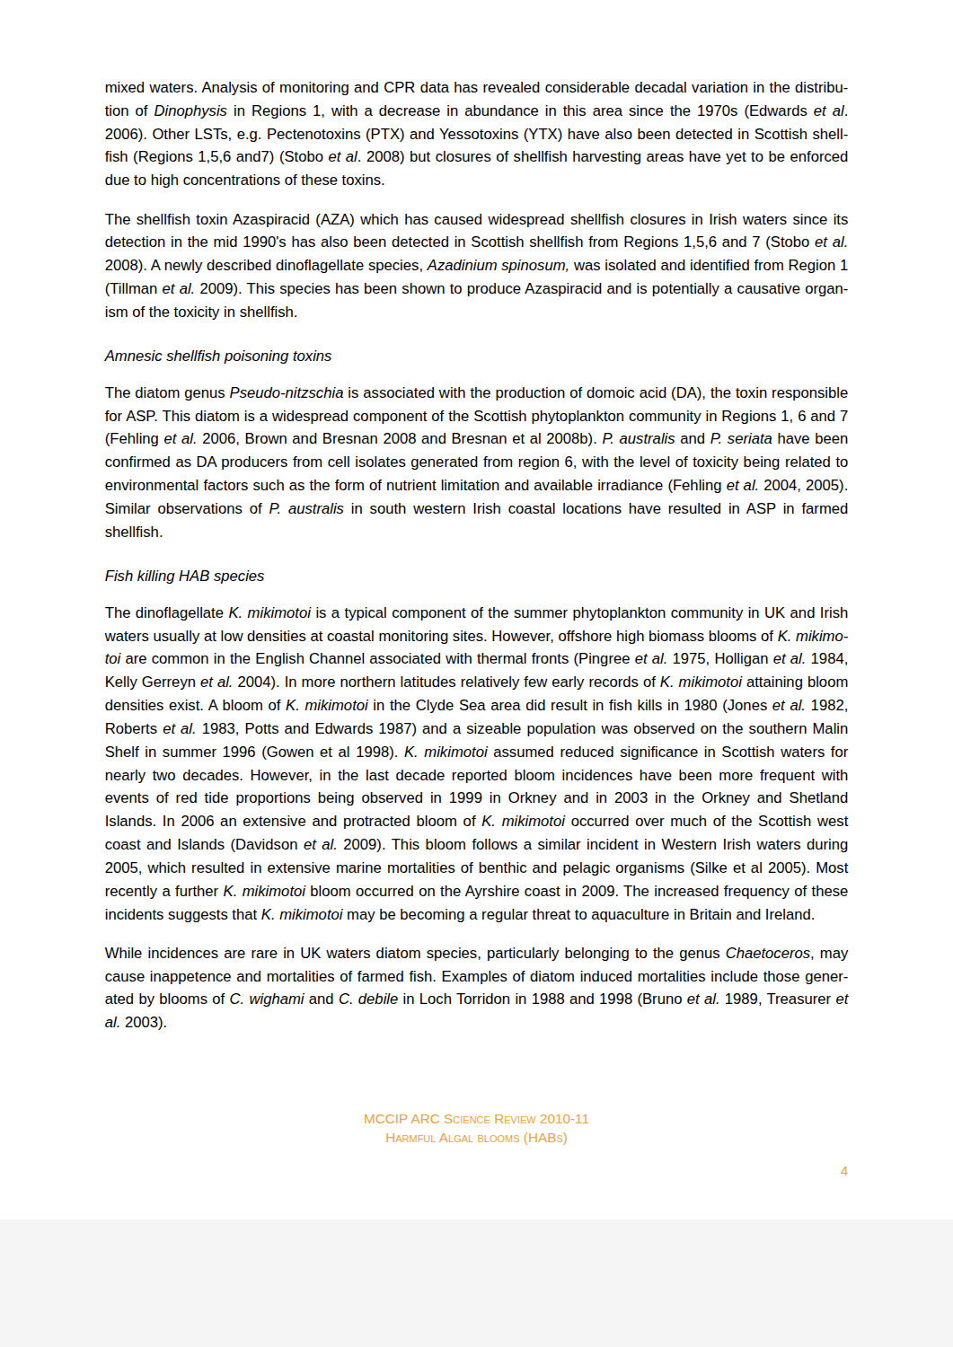mixed waters. Analysis of monitoring and CPR data has revealed considerable decadal variation in the distribution of Dinophysis in Regions 1, with a decrease in abundance in this area since the 1970s (Edwards et al. 2006). Other LSTs, e.g. Pectenotoxins (PTX) and Yessotoxins (YTX) have also been detected in Scottish shellfish (Regions 1,5,6 and7) (Stobo et al. 2008) but closures of shellfish harvesting areas have yet to be enforced due to high concentrations of these toxins.
The shellfish toxin Azaspiracid (AZA) which has caused widespread shellfish closures in Irish waters since its detection in the mid 1990's has also been detected in Scottish shellfish from Regions 1,5,6 and 7 (Stobo et al. 2008). A newly described dinoflagellate species, Azadinium spinosum, was isolated and identified from Region 1 (Tillman et al. 2009). This species has been shown to produce Azaspiracid and is potentially a causative organism of the toxicity in shellfish.
Amnesic shellfish poisoning toxins
The diatom genus Pseudo-nitzschia is associated with the production of domoic acid (DA), the toxin responsible for ASP. This diatom is a widespread component of the Scottish phytoplankton community in Regions 1, 6 and 7 (Fehling et al. 2006, Brown and Bresnan 2008 and Bresnan et al 2008b). P. australis and P. seriata have been confirmed as DA producers from cell isolates generated from region 6, with the level of toxicity being related to environmental factors such as the form of nutrient limitation and available irradiance (Fehling et al. 2004, 2005). Similar observations of P. australis in south western Irish coastal locations have resulted in ASP in farmed shellfish.
Fish killing HAB species
The dinoflagellate K. mikimotoi is a typical component of the summer phytoplankton community in UK and Irish waters usually at low densities at coastal monitoring sites. However, offshore high biomass blooms of K. mikimotoi are common in the English Channel associated with thermal fronts (Pingree et al. 1975, Holligan et al. 1984, Kelly Gerreyn et al. 2004). In more northern latitudes relatively few early records of K. mikimotoi attaining bloom densities exist. A bloom of K. mikimotoi in the Clyde Sea area did result in fish kills in 1980 (Jones et al. 1982, Roberts et al. 1983, Potts and Edwards 1987) and a sizeable population was observed on the southern Malin Shelf in summer 1996 (Gowen et al 1998). K. mikimotoi assumed reduced significance in Scottish waters for nearly two decades. However, in the last decade reported bloom incidences have been more frequent with events of red tide proportions being observed in 1999 in Orkney and in 2003 in the Orkney and Shetland Islands. In 2006 an extensive and protracted bloom of K. mikimotoi occurred over much of the Scottish west coast and Islands (Davidson et al. 2009). This bloom follows a similar incident in Western Irish waters during 2005, which resulted in extensive marine mortalities of benthic and pelagic organisms (Silke et al 2005). Most recently a further K. mikimotoi bloom occurred on the Ayrshire coast in 2009. The increased frequency of these incidents suggests that K. mikimotoi may be becoming a regular threat to aquaculture in Britain and Ireland.
While incidences are rare in UK waters diatom species, particularly belonging to the genus Chaetoceros, may cause inappetence and mortalities of farmed fish. Examples of diatom induced mortalities include those generated by blooms of C. wighami and C. debile in Loch Torridon in 1988 and 1998 (Bruno et al. 1989, Treasurer et al. 2003).
MCCIP ARC Science Review 2010-11 Harmful Algal blooms (HABs)
4